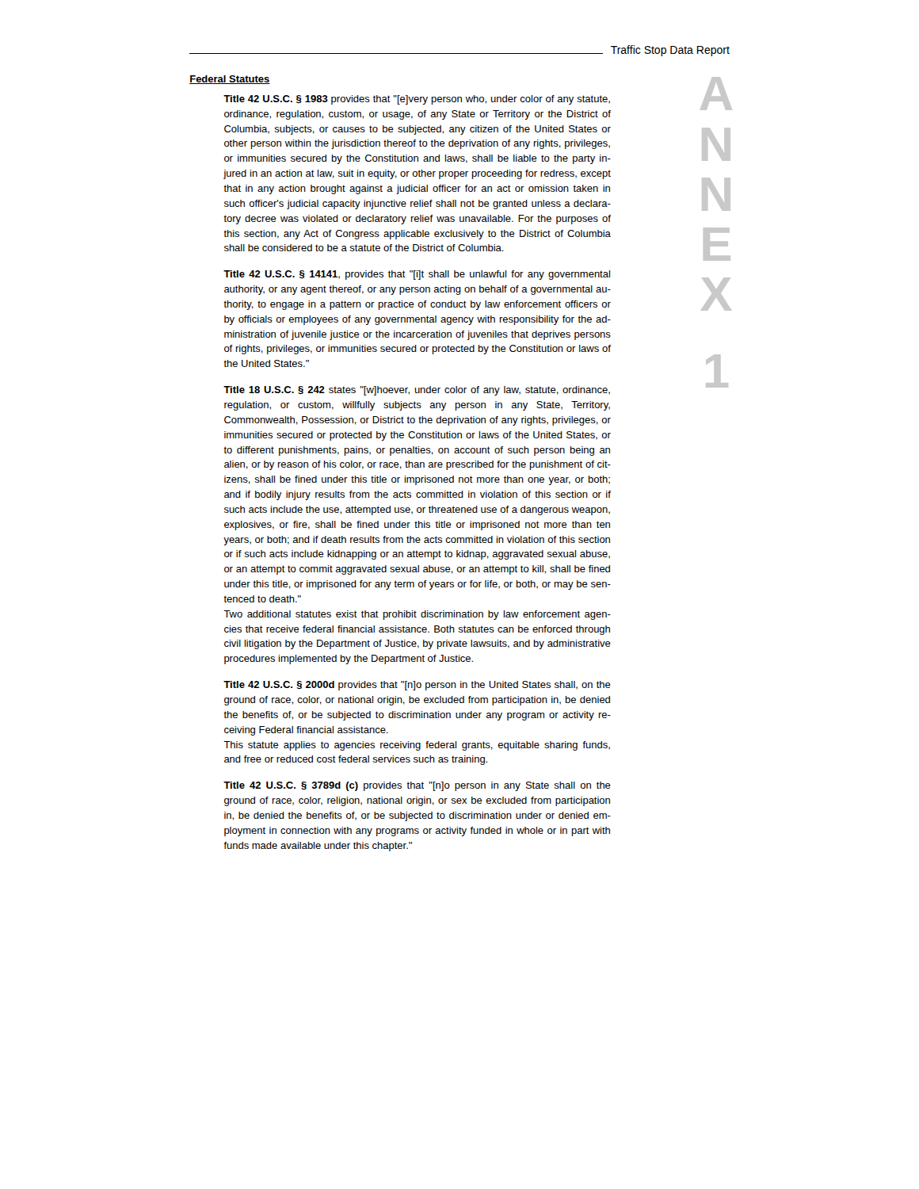Traffic Stop Data Report
A N N E X 1
Federal Statutes
Title 42 U.S.C. § 1983 provides that "[e]very person who, under color of any statute, ordinance, regulation, custom, or usage, of any State or Territory or the District of Columbia, subjects, or causes to be subjected, any citizen of the United States or other person within the jurisdiction thereof to the deprivation of any rights, privileges, or immunities secured by the Constitution and laws, shall be liable to the party injured in an action at law, suit in equity, or other proper proceeding for redress, except that in any action brought against a judicial officer for an act or omission taken in such officer's judicial capacity injunctive relief shall not be granted unless a declaratory decree was violated or declaratory relief was unavailable. For the purposes of this section, any Act of Congress applicable exclusively to the District of Columbia shall be considered to be a statute of the District of Columbia.
Title 42 U.S.C. § 14141, provides that "[i]t shall be unlawful for any governmental authority, or any agent thereof, or any person acting on behalf of a governmental authority, to engage in a pattern or practice of conduct by law enforcement officers or by officials or employees of any governmental agency with responsibility for the administration of juvenile justice or the incarceration of juveniles that deprives persons of rights, privileges, or immunities secured or protected by the Constitution or laws of the United States."
Title 18 U.S.C. § 242 states "[w]hoever, under color of any law, statute, ordinance, regulation, or custom, willfully subjects any person in any State, Territory, Commonwealth, Possession, or District to the deprivation of any rights, privileges, or immunities secured or protected by the Constitution or laws of the United States, or to different punishments, pains, or penalties, on account of such person being an alien, or by reason of his color, or race, than are prescribed for the punishment of citizens, shall be fined under this title or imprisoned not more than one year, or both; and if bodily injury results from the acts committed in violation of this section or if such acts include the use, attempted use, or threatened use of a dangerous weapon, explosives, or fire, shall be fined under this title or imprisoned not more than ten years, or both; and if death results from the acts committed in violation of this section or if such acts include kidnapping or an attempt to kidnap, aggravated sexual abuse, or an attempt to commit aggravated sexual abuse, or an attempt to kill, shall be fined under this title, or imprisoned for any term of years or for life, or both, or may be sentenced to death."
Two additional statutes exist that prohibit discrimination by law enforcement agencies that receive federal financial assistance. Both statutes can be enforced through civil litigation by the Department of Justice, by private lawsuits, and by administrative procedures implemented by the Department of Justice.
Title 42 U.S.C. § 2000d provides that "[n]o person in the United States shall, on the ground of race, color, or national origin, be excluded from participation in, be denied the benefits of, or be subjected to discrimination under any program or activity receiving Federal financial assistance.
This statute applies to agencies receiving federal grants, equitable sharing funds, and free or reduced cost federal services such as training.
Title 42 U.S.C. § 3789d (c) provides that "[n]o person in any State shall on the ground of race, color, religion, national origin, or sex be excluded from participation in, be denied the benefits of, or be subjected to discrimination under or denied employment in connection with any programs or activity funded in whole or in part with funds made available under this chapter."